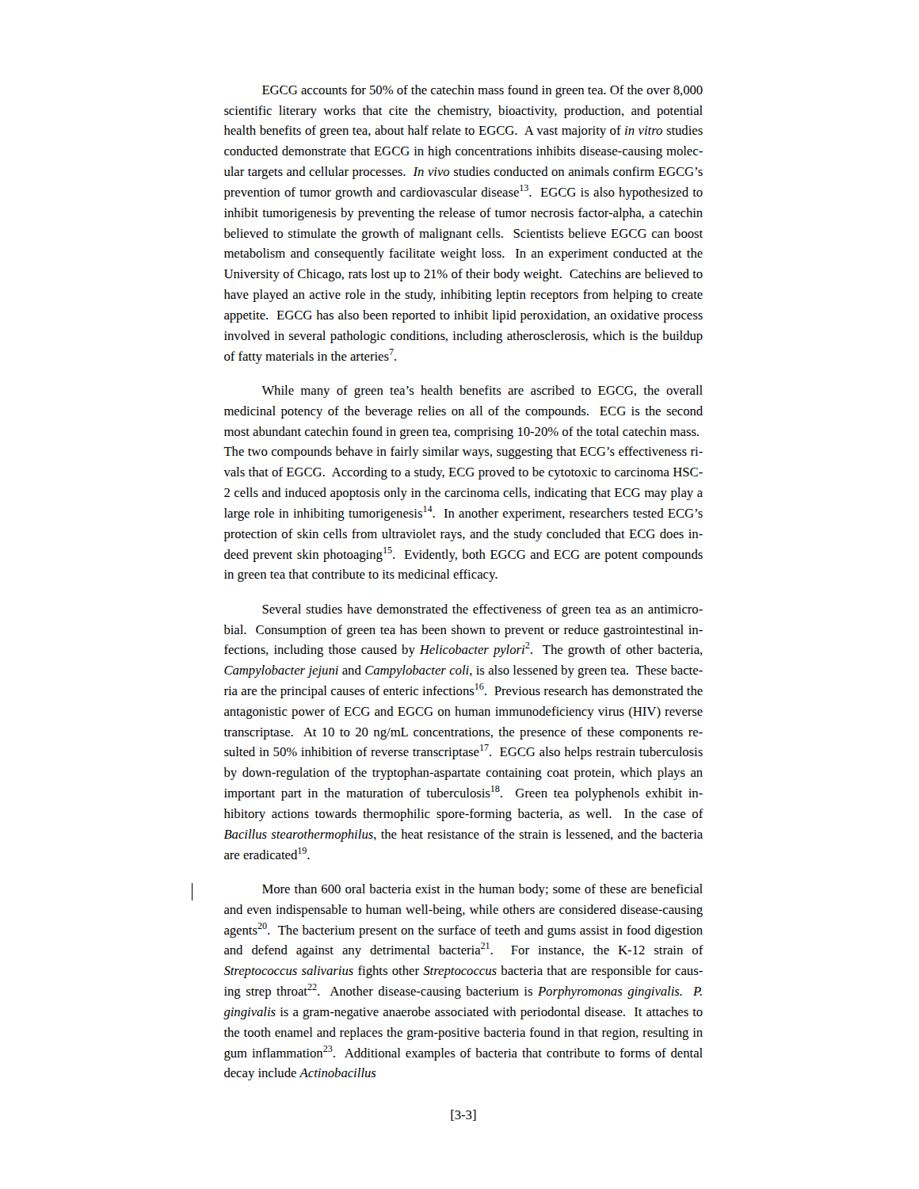EGCG accounts for 50% of the catechin mass found in green tea. Of the over 8,000 scientific literary works that cite the chemistry, bioactivity, production, and potential health benefits of green tea, about half relate to EGCG. A vast majority of in vitro studies conducted demonstrate that EGCG in high concentrations inhibits disease-causing molecular targets and cellular processes. In vivo studies conducted on animals confirm EGCG’s prevention of tumor growth and cardiovascular disease13. EGCG is also hypothesized to inhibit tumorigenesis by preventing the release of tumor necrosis factor-alpha, a catechin believed to stimulate the growth of malignant cells. Scientists believe EGCG can boost metabolism and consequently facilitate weight loss. In an experiment conducted at the University of Chicago, rats lost up to 21% of their body weight. Catechins are believed to have played an active role in the study, inhibiting leptin receptors from helping to create appetite. EGCG has also been reported to inhibit lipid peroxidation, an oxidative process involved in several pathologic conditions, including atherosclerosis, which is the buildup of fatty materials in the arteries7.
While many of green tea’s health benefits are ascribed to EGCG, the overall medicinal potency of the beverage relies on all of the compounds. ECG is the second most abundant catechin found in green tea, comprising 10-20% of the total catechin mass. The two compounds behave in fairly similar ways, suggesting that ECG’s effectiveness rivals that of EGCG. According to a study, ECG proved to be cytotoxic to carcinoma HSC-2 cells and induced apoptosis only in the carcinoma cells, indicating that ECG may play a large role in inhibiting tumorigenesis14. In another experiment, researchers tested ECG’s protection of skin cells from ultraviolet rays, and the study concluded that ECG does indeed prevent skin photoaging15. Evidently, both EGCG and ECG are potent compounds in green tea that contribute to its medicinal efficacy.
Several studies have demonstrated the effectiveness of green tea as an antimicrobial. Consumption of green tea has been shown to prevent or reduce gastrointestinal infections, including those caused by Helicobacter pylori2. The growth of other bacteria, Campylobacter jejuni and Campylobacter coli, is also lessened by green tea. These bacteria are the principal causes of enteric infections16. Previous research has demonstrated the antagonistic power of ECG and EGCG on human immunodeficiency virus (HIV) reverse transcriptase. At 10 to 20 ng/mL concentrations, the presence of these components resulted in 50% inhibition of reverse transcriptase17. EGCG also helps restrain tuberculosis by down-regulation of the tryptophan-aspartate containing coat protein, which plays an important part in the maturation of tuberculosis18. Green tea polyphenols exhibit inhibitory actions towards thermophilic spore-forming bacteria, as well. In the case of Bacillus stearothermophilus, the heat resistance of the strain is lessened, and the bacteria are eradicated19.
More than 600 oral bacteria exist in the human body; some of these are beneficial and even indispensable to human well-being, while others are considered disease-causing agents20. The bacterium present on the surface of teeth and gums assist in food digestion and defend against any detrimental bacteria21. For instance, the K-12 strain of Streptococcus salivarius fights other Streptococcus bacteria that are responsible for causing strep throat22. Another disease-causing bacterium is Porphyromonas gingivalis. P. gingivalis is a gram-negative anaerobe associated with periodontal disease. It attaches to the tooth enamel and replaces the gram-positive bacteria found in that region, resulting in gum inflammation23. Additional examples of bacteria that contribute to forms of dental decay include Actinobacillus
[3-3]